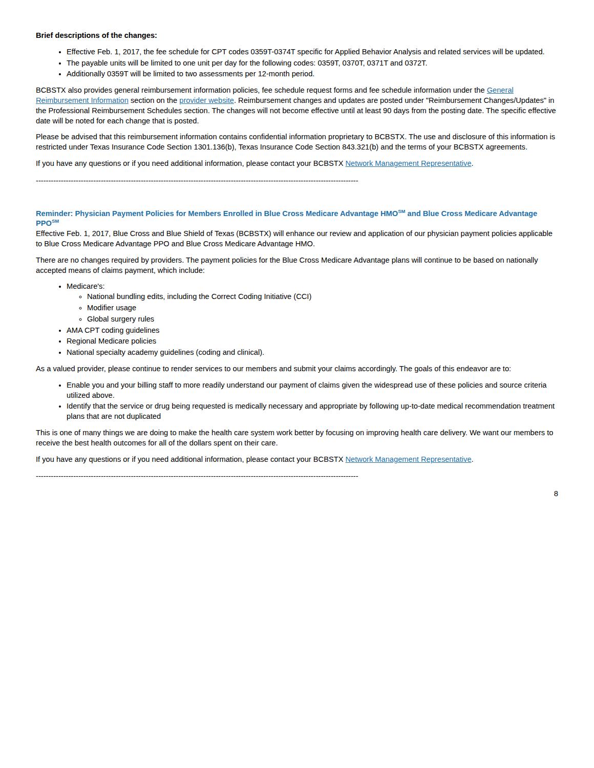Brief descriptions of the changes:
Effective Feb. 1, 2017, the fee schedule for CPT codes 0359T-0374T specific for Applied Behavior Analysis and related services will be updated.
The payable units will be limited to one unit per day for the following codes: 0359T, 0370T, 0371T and 0372T.
Additionally 0359T will be limited to two assessments per 12-month period.
BCBSTX also provides general reimbursement information policies, fee schedule request forms and fee schedule information under the General Reimbursement Information section on the provider website. Reimbursement changes and updates are posted under "Reimbursement Changes/Updates" in the Professional Reimbursement Schedules section. The changes will not become effective until at least 90 days from the posting date. The specific effective date will be noted for each change that is posted.
Please be advised that this reimbursement information contains confidential information proprietary to BCBSTX. The use and disclosure of this information is restricted under Texas Insurance Code Section 1301.136(b), Texas Insurance Code Section 843.321(b) and the terms of your BCBSTX agreements.
If you have any questions or if you need additional information, please contact your BCBSTX Network Management Representative.
---------------------------------------------------------------------------------------------------------------------------------
Reminder: Physician Payment Policies for Members Enrolled in Blue Cross Medicare Advantage HMOSM and Blue Cross Medicare Advantage PPOSM
Effective Feb. 1, 2017, Blue Cross and Blue Shield of Texas (BCBSTX) will enhance our review and application of our physician payment policies applicable to Blue Cross Medicare Advantage PPO and Blue Cross Medicare Advantage HMO.
There are no changes required by providers. The payment policies for the Blue Cross Medicare Advantage plans will continue to be based on nationally accepted means of claims payment, which include:
Medicare's:
National bundling edits, including the Correct Coding Initiative (CCI)
Modifier usage
Global surgery rules
AMA CPT coding guidelines
Regional Medicare policies
National specialty academy guidelines (coding and clinical).
As a valued provider, please continue to render services to our members and submit your claims accordingly. The goals of this endeavor are to:
Enable you and your billing staff to more readily understand our payment of claims given the widespread use of these policies and source criteria utilized above.
Identify that the service or drug being requested is medically necessary and appropriate by following up-to-date medical recommendation treatment plans that are not duplicated
This is one of many things we are doing to make the health care system work better by focusing on improving health care delivery. We want our members to receive the best health outcomes for all of the dollars spent on their care.
If you have any questions or if you need additional information, please contact your BCBSTX Network Management Representative.
---------------------------------------------------------------------------------------------------------------------------------
8